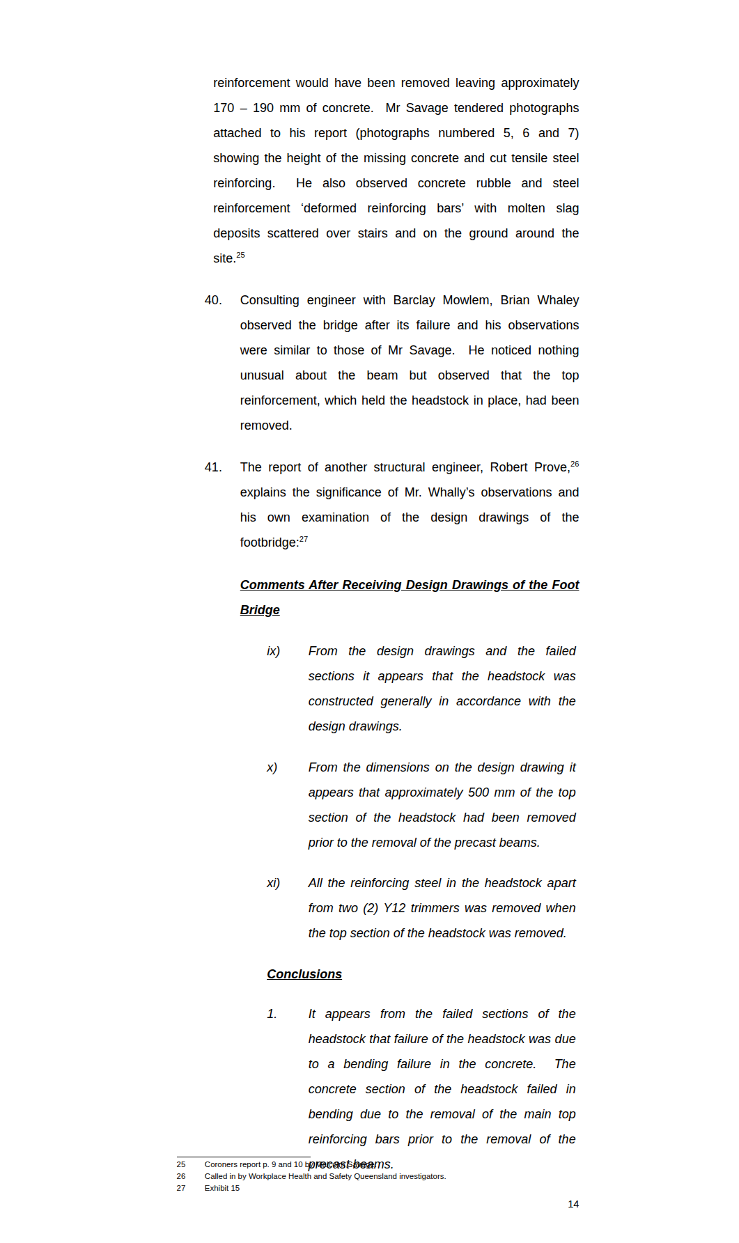reinforcement would have been removed leaving approximately 170 – 190 mm of concrete. Mr Savage tendered photographs attached to his report (photographs numbered 5, 6 and 7) showing the height of the missing concrete and cut tensile steel reinforcing. He also observed concrete rubble and steel reinforcement ‘deformed reinforcing bars’ with molten slag deposits scattered over stairs and on the ground around the site.25
40. Consulting engineer with Barclay Mowlem, Brian Whaley observed the bridge after its failure and his observations were similar to those of Mr Savage. He noticed nothing unusual about the beam but observed that the top reinforcement, which held the headstock in place, had been removed.
41. The report of another structural engineer, Robert Prove,26 explains the significance of Mr. Whally’s observations and his own examination of the design drawings of the footbridge:27
Comments After Receiving Design Drawings of the Foot Bridge
ix) From the design drawings and the failed sections it appears that the headstock was constructed generally in accordance with the design drawings.
x) From the dimensions on the design drawing it appears that approximately 500 mm of the top section of the headstock had been removed prior to the removal of the precast beams.
xi) All the reinforcing steel in the headstock apart from two (2) Y12 trimmers was removed when the top section of the headstock was removed.
Conclusions
1. It appears from the failed sections of the headstock that failure of the headstock was due to a bending failure in the concrete. The concrete section of the headstock failed in bending due to the removal of the main top reinforcing bars prior to the removal of the precast beams.
25 Coroners report p. 9 and 10 by Malcolm Savage.
26 Called in by Workplace Health and Safety Queensland investigators.
27 Exhibit 15
14